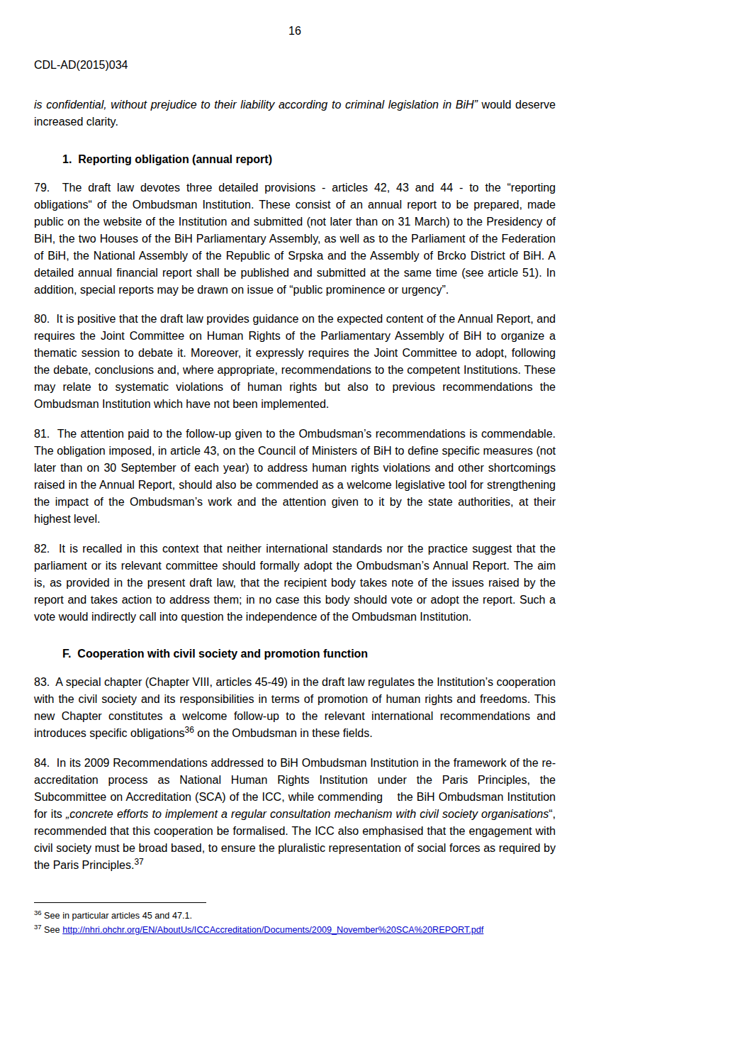16
CDL-AD(2015)034
is confidential, without prejudice to their liability according to criminal legislation in BiH” would deserve increased clarity.
1. Reporting obligation (annual report)
79. The draft law devotes three detailed provisions - articles 42, 43 and 44 - to the “reporting obligations“ of the Ombudsman Institution. These consist of an annual report to be prepared, made public on the website of the Institution and submitted (not later than on 31 March) to the Presidency of BiH, the two Houses of the BiH Parliamentary Assembly, as well as to the Parliament of the Federation of BiH, the National Assembly of the Republic of Srpska and the Assembly of Brcko District of BiH. A detailed annual financial report shall be published and submitted at the same time (see article 51). In addition, special reports may be drawn on issue of “public prominence or urgency”.
80. It is positive that the draft law provides guidance on the expected content of the Annual Report, and requires the Joint Committee on Human Rights of the Parliamentary Assembly of BiH to organize a thematic session to debate it. Moreover, it expressly requires the Joint Committee to adopt, following the debate, conclusions and, where appropriate, recommendations to the competent Institutions. These may relate to systematic violations of human rights but also to previous recommendations the Ombudsman Institution which have not been implemented.
81. The attention paid to the follow-up given to the Ombudsman’s recommendations is commendable. The obligation imposed, in article 43, on the Council of Ministers of BiH to define specific measures (not later than on 30 September of each year) to address human rights violations and other shortcomings raised in the Annual Report, should also be commended as a welcome legislative tool for strengthening the impact of the Ombudsman’s work and the attention given to it by the state authorities, at their highest level.
82. It is recalled in this context that neither international standards nor the practice suggest that the parliament or its relevant committee should formally adopt the Ombudsman’s Annual Report. The aim is, as provided in the present draft law, that the recipient body takes note of the issues raised by the report and takes action to address them; in no case this body should vote or adopt the report. Such a vote would indirectly call into question the independence of the Ombudsman Institution.
F. Cooperation with civil society and promotion function
83. A special chapter (Chapter VIII, articles 45-49) in the draft law regulates the Institution’s cooperation with the civil society and its responsibilities in terms of promotion of human rights and freedoms. This new Chapter constitutes a welcome follow-up to the relevant international recommendations and introduces specific obligations36 on the Ombudsman in these fields.
84. In its 2009 Recommendations addressed to BiH Ombudsman Institution in the framework of the re-accreditation process as National Human Rights Institution under the Paris Principles, the Subcommittee on Accreditation (SCA) of the ICC, while commending the BiH Ombudsman Institution for its „concrete efforts to implement a regular consultation mechanism with civil society organisations“, recommended that this cooperation be formalised. The ICC also emphasised that the engagement with civil society must be broad based, to ensure the pluralistic representation of social forces as required by the Paris Principles.37
36 See in particular articles 45 and 47.1.
37 See http://nhri.ohchr.org/EN/AboutUs/ICCAccreditation/Documents/2009_November%20SCA%20REPORT.pdf